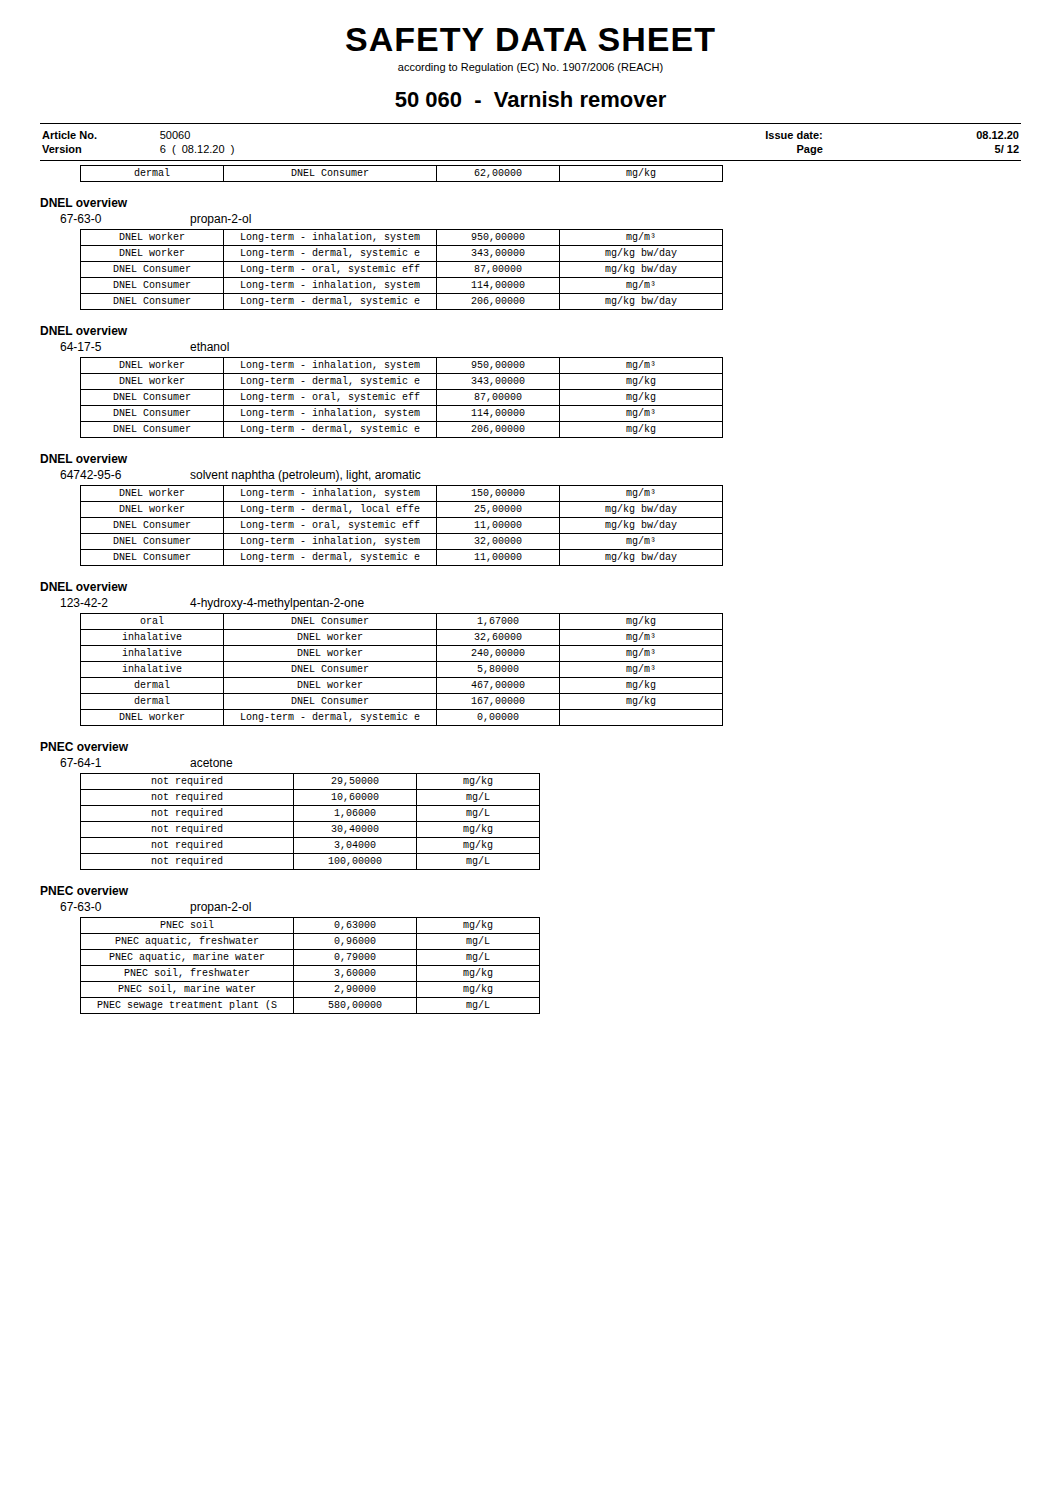SAFETY DATA SHEET
according to Regulation (EC) No. 1907/2006 (REACH)
50 060 - Varnish remover
| Article No. | 50060 | Issue date: | 08.12.20 |
| Version | 6 ( 08.12.20 ) | Page | 5/ 12 |
| dermal | DNEL Consumer | 62,00000 | mg/kg |
DNEL overview
67-63-0propan-2-ol
| DNEL worker | Long-term - inhalation, system | 950,00000 | mg/m³ |
| DNEL worker | Long-term - dermal, systemic e | 343,00000 | mg/kg bw/day |
| DNEL Consumer | Long-term - oral, systemic eff | 87,00000 | mg/kg bw/day |
| DNEL Consumer | Long-term - inhalation, system | 114,00000 | mg/m³ |
| DNEL Consumer | Long-term - dermal, systemic e | 206,00000 | mg/kg bw/day |
DNEL overview
64-17-5ethanol
| DNEL worker | Long-term - inhalation, system | 950,00000 | mg/m³ |
| DNEL worker | Long-term - dermal, systemic e | 343,00000 | mg/kg |
| DNEL Consumer | Long-term - oral, systemic eff | 87,00000 | mg/kg |
| DNEL Consumer | Long-term - inhalation, system | 114,00000 | mg/m³ |
| DNEL Consumer | Long-term - dermal, systemic e | 206,00000 | mg/kg |
DNEL overview
64742-95-6solvent naphtha (petroleum), light, aromatic
| DNEL worker | Long-term - inhalation, system | 150,00000 | mg/m³ |
| DNEL worker | Long-term - dermal, local effe | 25,00000 | mg/kg bw/day |
| DNEL Consumer | Long-term - oral, systemic eff | 11,00000 | mg/kg bw/day |
| DNEL Consumer | Long-term - inhalation, system | 32,00000 | mg/m³ |
| DNEL Consumer | Long-term - dermal, systemic e | 11,00000 | mg/kg bw/day |
DNEL overview
123-42-24-hydroxy-4-methylpentan-2-one
| oral | DNEL Consumer | 1,67000 | mg/kg |
| inhalative | DNEL worker | 32,60000 | mg/m³ |
| inhalative | DNEL worker | 240,00000 | mg/m³ |
| inhalative | DNEL Consumer | 5,80000 | mg/m³ |
| dermal | DNEL worker | 467,00000 | mg/kg |
| dermal | DNEL Consumer | 167,00000 | mg/kg |
| DNEL worker | Long-term - dermal, systemic e | 0,00000 | |
PNEC overview
67-64-1acetone
| not required | 29,50000 | mg/kg |
| not required | 10,60000 | mg/L |
| not required | 1,06000 | mg/L |
| not required | 30,40000 | mg/kg |
| not required | 3,04000 | mg/kg |
| not required | 100,00000 | mg/L |
PNEC overview
67-63-0propan-2-ol
| PNEC soil | 0,63000 | mg/kg |
| PNEC aquatic, freshwater | 0,96000 | mg/L |
| PNEC aquatic, marine water | 0,79000 | mg/L |
| PNEC soil, freshwater | 3,60000 | mg/kg |
| PNEC soil, marine water | 2,90000 | mg/kg |
| PNEC sewage treatment plant (S | 580,00000 | mg/L |